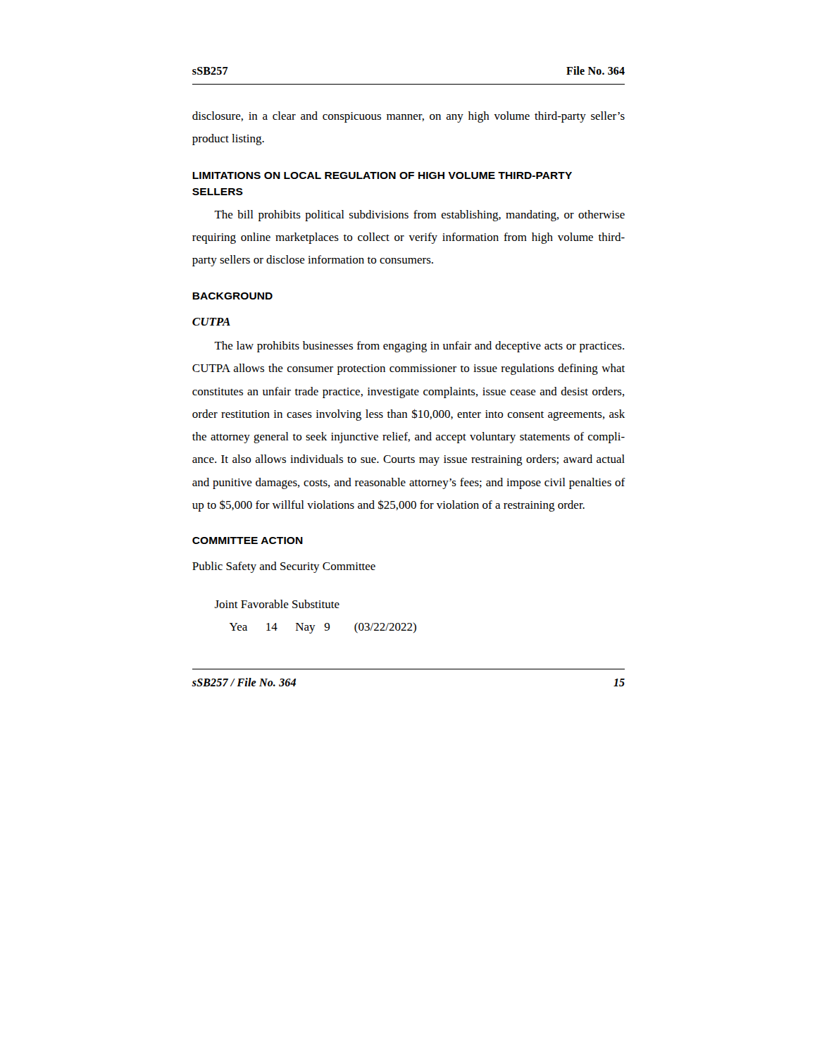sSB257
File No. 364
disclosure, in a clear and conspicuous manner, on any high volume third-party seller’s product listing.
Limitations on Local Regulation of High Volume Third-Party Sellers
The bill prohibits political subdivisions from establishing, mandating, or otherwise requiring online marketplaces to collect or verify information from high volume third-party sellers or disclose information to consumers.
Background
CUTPA
The law prohibits businesses from engaging in unfair and deceptive acts or practices. CUTPA allows the consumer protection commissioner to issue regulations defining what constitutes an unfair trade practice, investigate complaints, issue cease and desist orders, order restitution in cases involving less than $10,000, enter into consent agreements, ask the attorney general to seek injunctive relief, and accept voluntary statements of compliance. It also allows individuals to sue. Courts may issue restraining orders; award actual and punitive damages, costs, and reasonable attorney’s fees; and impose civil penalties of up to $5,000 for willful violations and $25,000 for violation of a restraining order.
Committee Action
Public Safety and Security Committee
Joint Favorable Substitute
Yea 14 Nay 9 (03/22/2022)
sSB257 / File No. 364
15